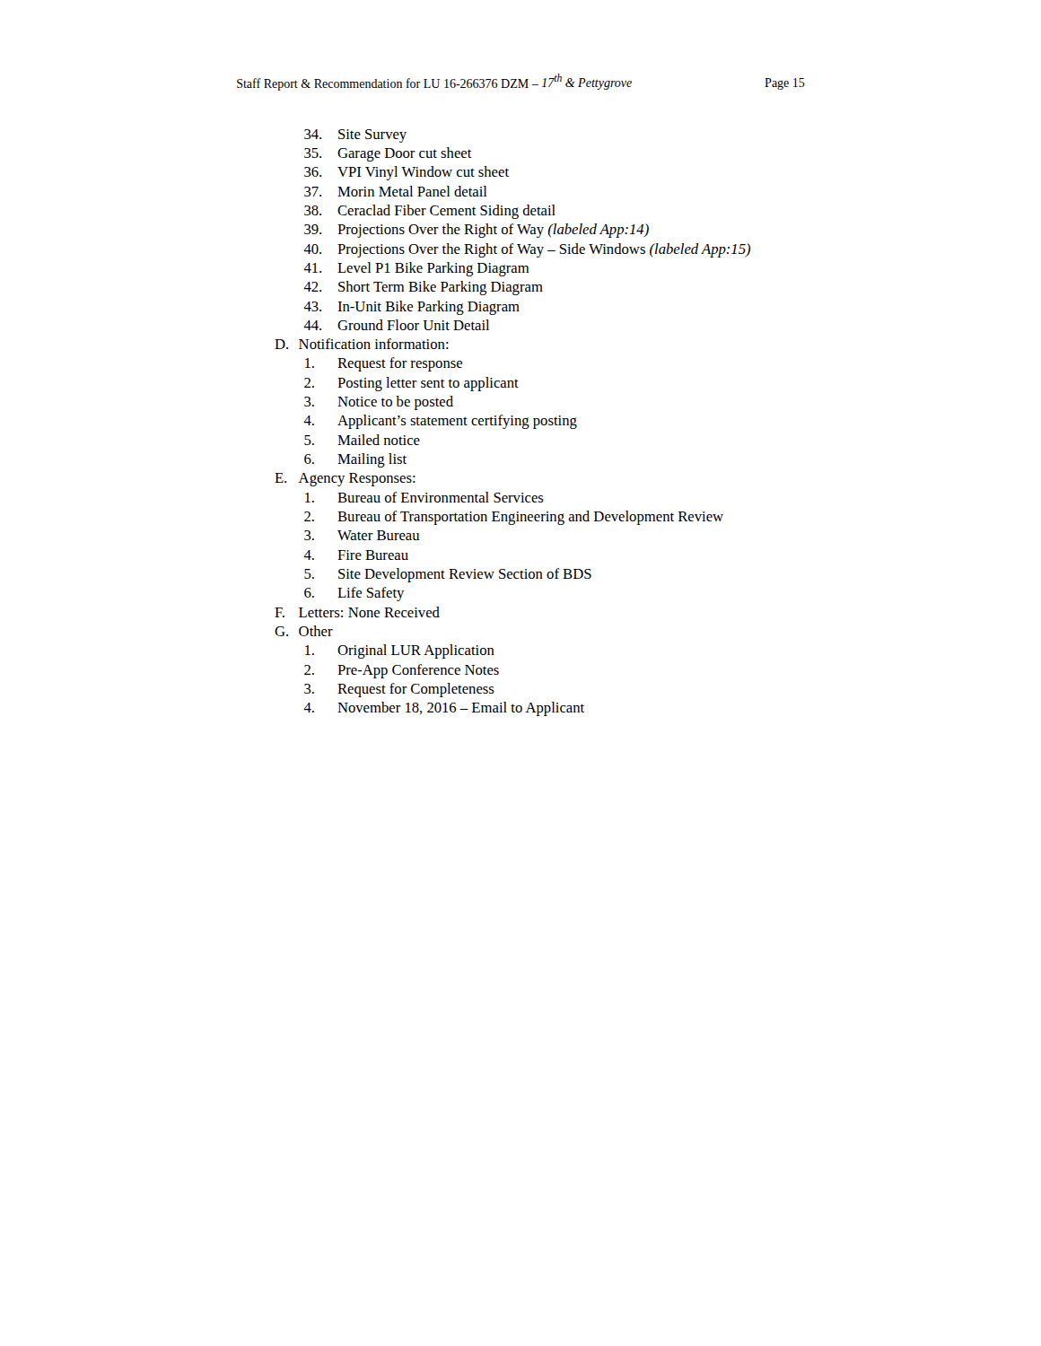Staff Report & Recommendation for LU 16-266376 DZM – 17th & Pettygrove
Page 15
34. Site Survey
35. Garage Door cut sheet
36. VPI Vinyl Window cut sheet
37. Morin Metal Panel detail
38. Ceraclad Fiber Cement Siding detail
39. Projections Over the Right of Way (labeled App:14)
40. Projections Over the Right of Way – Side Windows (labeled App:15)
41. Level P1 Bike Parking Diagram
42. Short Term Bike Parking Diagram
43. In-Unit Bike Parking Diagram
44. Ground Floor Unit Detail
D. Notification information:
1. Request for response
2. Posting letter sent to applicant
3. Notice to be posted
4. Applicant’s statement certifying posting
5. Mailed notice
6. Mailing list
E. Agency Responses:
1. Bureau of Environmental Services
2. Bureau of Transportation Engineering and Development Review
3. Water Bureau
4. Fire Bureau
5. Site Development Review Section of BDS
6. Life Safety
F. Letters: None Received
G. Other
1. Original LUR Application
2. Pre-App Conference Notes
3. Request for Completeness
4. November 18, 2016 – Email to Applicant